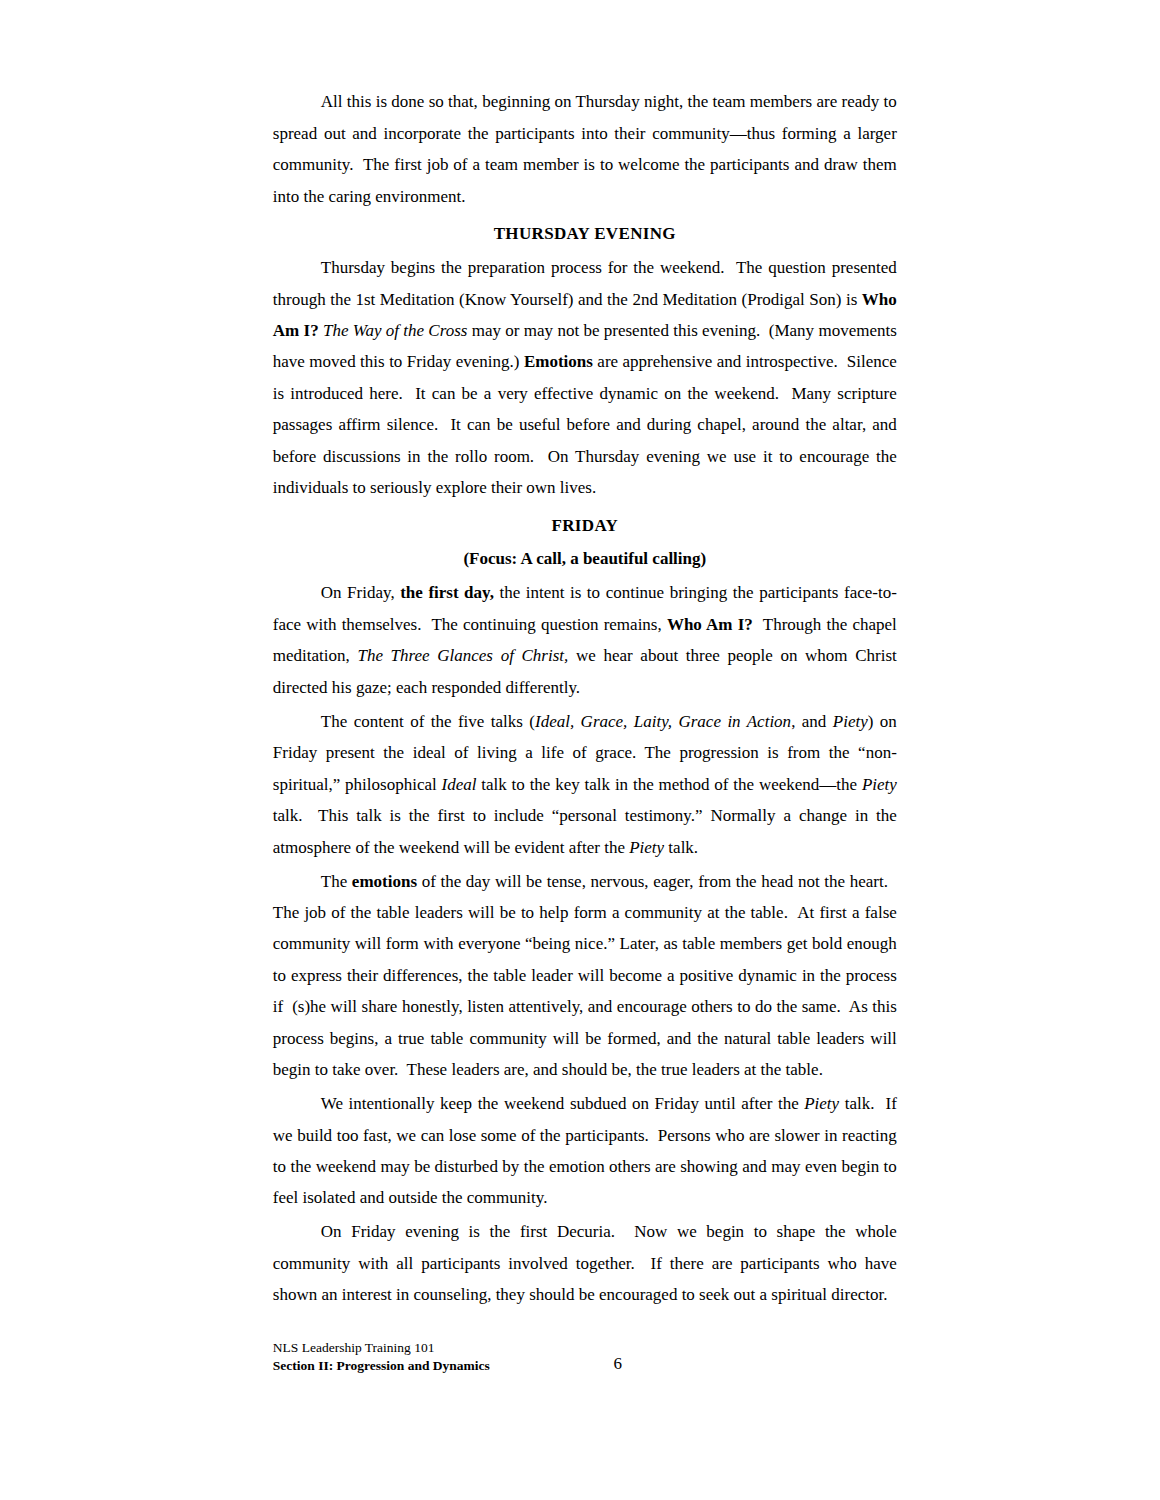All this is done so that, beginning on Thursday night, the team members are ready to spread out and incorporate the participants into their community—thus forming a larger community. The first job of a team member is to welcome the participants and draw them into the caring environment.
THURSDAY EVENING
Thursday begins the preparation process for the weekend. The question presented through the 1st Meditation (Know Yourself) and the 2nd Meditation (Prodigal Son) is Who Am I? The Way of the Cross may or may not be presented this evening. (Many movements have moved this to Friday evening.) Emotions are apprehensive and introspective. Silence is introduced here. It can be a very effective dynamic on the weekend. Many scripture passages affirm silence. It can be useful before and during chapel, around the altar, and before discussions in the rollo room. On Thursday evening we use it to encourage the individuals to seriously explore their own lives.
FRIDAY
(Focus: A call, a beautiful calling)
On Friday, the first day, the intent is to continue bringing the participants face-to-face with themselves. The continuing question remains, Who Am I? Through the chapel meditation, The Three Glances of Christ, we hear about three people on whom Christ directed his gaze; each responded differently.
The content of the five talks (Ideal, Grace, Laity, Grace in Action, and Piety) on Friday present the ideal of living a life of grace. The progression is from the “non-spiritual,” philosophical Ideal talk to the key talk in the method of the weekend—the Piety talk. This talk is the first to include “personal testimony.” Normally a change in the atmosphere of the weekend will be evident after the Piety talk.
The emotions of the day will be tense, nervous, eager, from the head not the heart. The job of the table leaders will be to help form a community at the table. At first a false community will form with everyone “being nice.” Later, as table members get bold enough to express their differences, the table leader will become a positive dynamic in the process if (s)he will share honestly, listen attentively, and encourage others to do the same. As this process begins, a true table community will be formed, and the natural table leaders will begin to take over. These leaders are, and should be, the true leaders at the table.
We intentionally keep the weekend subdued on Friday until after the Piety talk. If we build too fast, we can lose some of the participants. Persons who are slower in reacting to the weekend may be disturbed by the emotion others are showing and may even begin to feel isolated and outside the community.
On Friday evening is the first Decuria. Now we begin to shape the whole community with all participants involved together. If there are participants who have shown an interest in counseling, they should be encouraged to seek out a spiritual director.
NLS Leadership Training 101
Section II: Progression and Dynamics 6